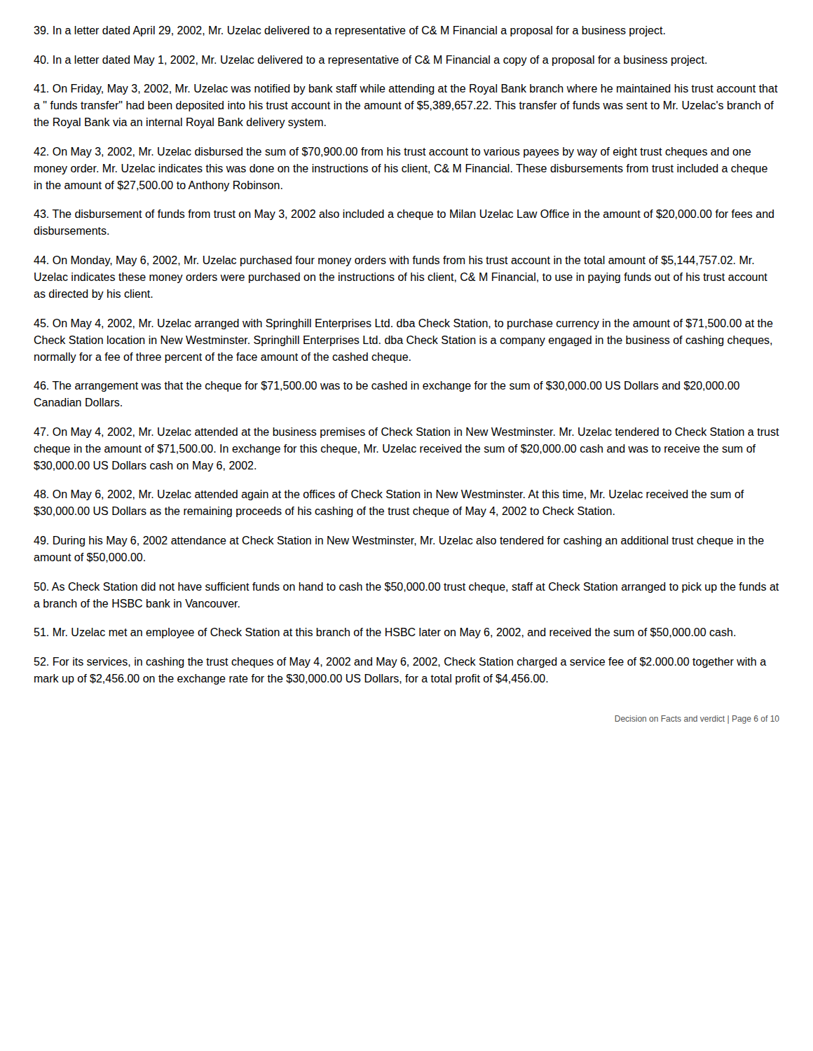39. In a letter dated April 29, 2002, Mr. Uzelac delivered to a representative of C& M Financial a proposal for a business project.
40. In a letter dated May 1, 2002, Mr. Uzelac delivered to a representative of C& M Financial a copy of a proposal for a business project.
41. On Friday, May 3, 2002, Mr. Uzelac was notified by bank staff while attending at the Royal Bank branch where he maintained his trust account that a " funds transfer" had been deposited into his trust account in the amount of $5,389,657.22. This transfer of funds was sent to Mr. Uzelac's branch of the Royal Bank via an internal Royal Bank delivery system.
42. On May 3, 2002, Mr. Uzelac disbursed the sum of $70,900.00 from his trust account to various payees by way of eight trust cheques and one money order. Mr. Uzelac indicates this was done on the instructions of his client, C& M Financial. These disbursements from trust included a cheque in the amount of $27,500.00 to Anthony Robinson.
43. The disbursement of funds from trust on May 3, 2002 also included a cheque to Milan Uzelac Law Office in the amount of $20,000.00 for fees and disbursements.
44. On Monday, May 6, 2002, Mr. Uzelac purchased four money orders with funds from his trust account in the total amount of $5,144,757.02. Mr. Uzelac indicates these money orders were purchased on the instructions of his client, C& M Financial, to use in paying funds out of his trust account as directed by his client.
45. On May 4, 2002, Mr. Uzelac arranged with Springhill Enterprises Ltd. dba Check Station, to purchase currency in the amount of $71,500.00 at the Check Station location in New Westminster. Springhill Enterprises Ltd. dba Check Station is a company engaged in the business of cashing cheques, normally for a fee of three percent of the face amount of the cashed cheque.
46. The arrangement was that the cheque for $71,500.00 was to be cashed in exchange for the sum of $30,000.00 US Dollars and $20,000.00 Canadian Dollars.
47. On May 4, 2002, Mr. Uzelac attended at the business premises of Check Station in New Westminster. Mr. Uzelac tendered to Check Station a trust cheque in the amount of $71,500.00. In exchange for this cheque, Mr. Uzelac received the sum of $20,000.00 cash and was to receive the sum of $30,000.00 US Dollars cash on May 6, 2002.
48. On May 6, 2002, Mr. Uzelac attended again at the offices of Check Station in New Westminster. At this time, Mr. Uzelac received the sum of $30,000.00 US Dollars as the remaining proceeds of his cashing of the trust cheque of May 4, 2002 to Check Station.
49. During his May 6, 2002 attendance at Check Station in New Westminster, Mr. Uzelac also tendered for cashing an additional trust cheque in the amount of $50,000.00.
50. As Check Station did not have sufficient funds on hand to cash the $50,000.00 trust cheque, staff at Check Station arranged to pick up the funds at a branch of the HSBC bank in Vancouver.
51. Mr. Uzelac met an employee of Check Station at this branch of the HSBC later on May 6, 2002, and received the sum of $50,000.00 cash.
52. For its services, in cashing the trust cheques of May 4, 2002 and May 6, 2002, Check Station charged a service fee of $2.000.00 together with a mark up of $2,456.00 on the exchange rate for the $30,000.00 US Dollars, for a total profit of $4,456.00.
Decision on Facts and verdict | Page 6 of 10